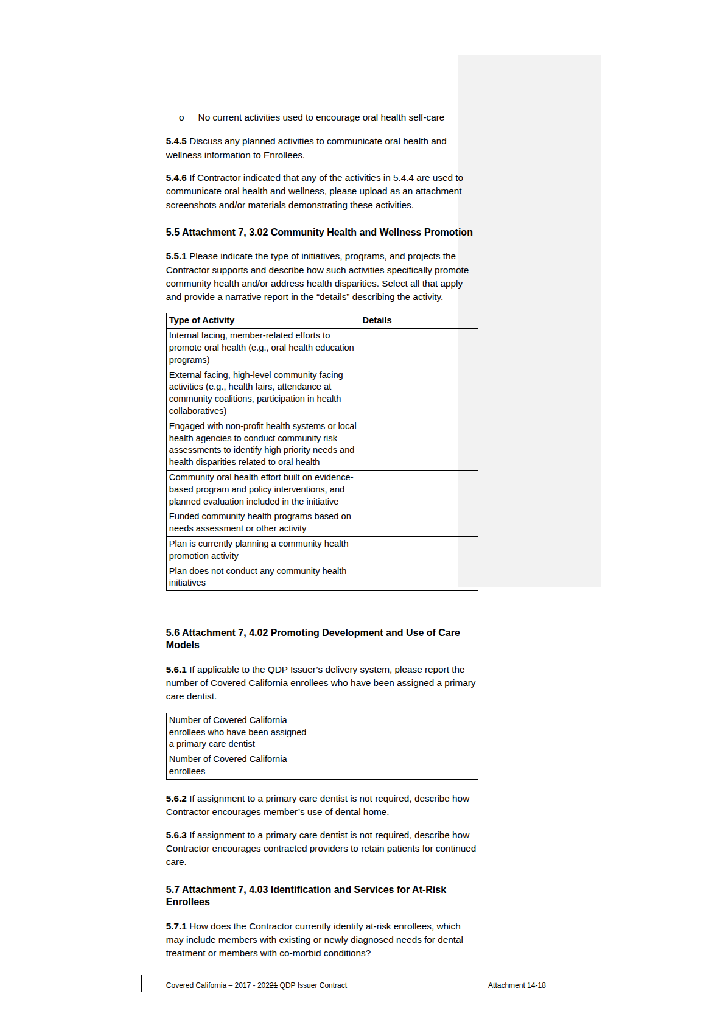o No current activities used to encourage oral health self-care
5.4.5 Discuss any planned activities to communicate oral health and wellness information to Enrollees.
5.4.6 If Contractor indicated that any of the activities in 5.4.4 are used to communicate oral health and wellness, please upload as an attachment screenshots and/or materials demonstrating these activities.
5.5 Attachment 7, 3.02 Community Health and Wellness Promotion
5.5.1 Please indicate the type of initiatives, programs, and projects the Contractor supports and describe how such activities specifically promote community health and/or address health disparities. Select all that apply and provide a narrative report in the “details” describing the activity.
| Type of Activity | Details |
| --- | --- |
| Internal facing, member-related efforts to promote oral health (e.g., oral health education programs) | |
| External facing, high-level community facing activities (e.g., health fairs, attendance at community coalitions, participation in health collaboratives) | |
| Engaged with non-profit health systems or local health agencies to conduct community risk assessments to identify high priority needs and health disparities related to oral health | |
| Community oral health effort built on evidence-based program and policy interventions, and planned evaluation included in the initiative | |
| Funded community health programs based on needs assessment or other activity | |
| Plan is currently planning a community health promotion activity | |
| Plan does not conduct any community health initiatives | |
5.6 Attachment 7, 4.02 Promoting Development and Use of Care Models
5.6.1 If applicable to the QDP Issuer’s delivery system, please report the number of Covered California enrollees who have been assigned a primary care dentist.
| Number of Covered California enrollees who have been assigned a primary care dentist | |
| Number of Covered California enrollees | |
5.6.2 If assignment to a primary care dentist is not required, describe how Contractor encourages member’s use of dental home.
5.6.3 If assignment to a primary care dentist is not required, describe how Contractor encourages contracted providers to retain patients for continued care.
5.7 Attachment 7, 4.03 Identification and Services for At-Risk Enrollees
5.7.1 How does the Contractor currently identify at-risk enrollees, which may include members with existing or newly diagnosed needs for dental treatment or members with co-morbid conditions?
Covered California – 2017 - 20221 QDP Issuer Contract Attachment 14-18